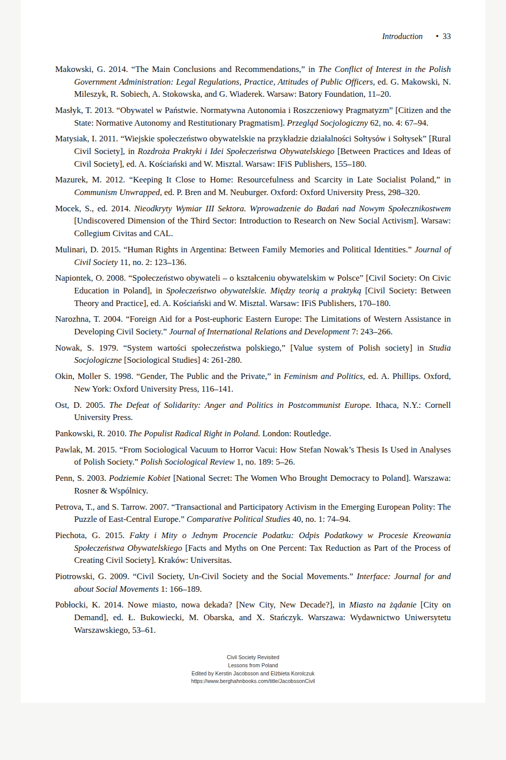Introduction• 33
Makowski, G. 2014. “The Main Conclusions and Recommendations,” in The Conflict of Interest in the Polish Government Administration: Legal Regulations, Practice, Attitudes of Public Officers, ed. G. Makowski, N. Mileszyk, R. Sobiech, A. Stokowska, and G. Wiaderek. Warsaw: Batory Foundation, 11–20.
Masłyk, T. 2013. “Obywatel w Państwie. Normatywna Autonomia i Roszczeniowy Pragmatyzm” [Citizen and the State: Normative Autonomy and Restitutionary Pragmatism]. Przegląd Socjologiczny 62, no. 4: 67–94.
Matysiak, I. 2011. “Wiejskie społeczeństwo obywatelskie na przykładzie działalności Sołtysów i Sołtysek” [Rural Civil Society], in Rozdroża Praktyki i Idei Społeczeństwa Obywatelskiego [Between Practices and Ideas of Civil Society], ed. A. Kościański and W. Misztal. Warsaw: IFiS Publishers, 155–180.
Mazurek, M. 2012. “Keeping It Close to Home: Resourcefulness and Scarcity in Late Socialist Poland,” in Communism Unwrapped, ed. P. Bren and M. Neuburger. Oxford: Oxford University Press, 298–320.
Mocek, S., ed. 2014. Nieodkryty Wymiar III Sektora. Wprowadzenie do Badań nad Nowym Społecznikostwem [Undiscovered Dimension of the Third Sector: Introduction to Research on New Social Activism]. Warsaw: Collegium Civitas and CAL.
Mulinari, D. 2015. “Human Rights in Argentina: Between Family Memories and Political Identities.” Journal of Civil Society 11, no. 2: 123–136.
Napiontek, O. 2008. “Społeczeństwo obywateli – o kształceniu obywatelskim w Polsce” [Civil Society: On Civic Education in Poland], in Społeczeństwo obywatelskie. Między teorią a praktyką [Civil Society: Between Theory and Practice], ed. A. Kościański and W. Misztal. Warsaw: IFiS Publishers, 170–180.
Narozhna, T. 2004. “Foreign Aid for a Post-euphoric Eastern Europe: The Limitations of Western Assistance in Developing Civil Society.” Journal of International Relations and Development 7: 243–266.
Nowak, S. 1979. “System wartości społeczeństwa polskiego,” [Value system of Polish society] in Studia Socjologiczne [Sociological Studies] 4: 261-280.
Okin, Moller S. 1998. “Gender, The Public and the Private,” in Feminism and Politics, ed. A. Phillips. Oxford, New York: Oxford University Press, 116–141.
Ost, D. 2005. The Defeat of Solidarity: Anger and Politics in Postcommunist Europe. Ithaca, N.Y.: Cornell University Press.
Pankowski, R. 2010. The Populist Radical Right in Poland. London: Routledge.
Pawlak, M. 2015. “From Sociological Vacuum to Horror Vacui: How Stefan Nowak’s Thesis Is Used in Analyses of Polish Society.” Polish Sociological Review 1, no. 189: 5–26.
Penn, S. 2003. Podziemie Kobiet [National Secret: The Women Who Brought Democracy to Poland]. Warszawa: Rosner & Wspólnicy.
Petrova, T., and S. Tarrow. 2007. “Transactional and Participatory Activism in the Emerging European Polity: The Puzzle of East-Central Europe.” Comparative Political Studies 40, no. 1: 74–94.
Piechota, G. 2015. Fakty i Mity o Jednym Procencie Podatku: Odpis Podatkowy w Procesie Kreowania Społeczeństwa Obywatelskiego [Facts and Myths on One Percent: Tax Reduction as Part of the Process of Creating Civil Society]. Kraków: Universitas.
Piotrowski, G. 2009. “Civil Society, Un-Civil Society and the Social Movements.” Interface: Journal for and about Social Movements 1: 166–189.
Pobłocki, K. 2014. Nowe miasto, nowa dekada? [New City, New Decade?], in Miasto na żądanie [City on Demand], ed. Ł. Bukowiecki, M. Obarska, and X. Stańczyk. Warszawa: Wydawnictwo Uniwersytetu Warszawskiego, 53–61.
Civil Society Revisited
Lessons from Poland
Edited by Kerstin Jacobsson and Elżbieta Korolczuk
https://www.berghahnbooks.com/title/JacobssonCivil